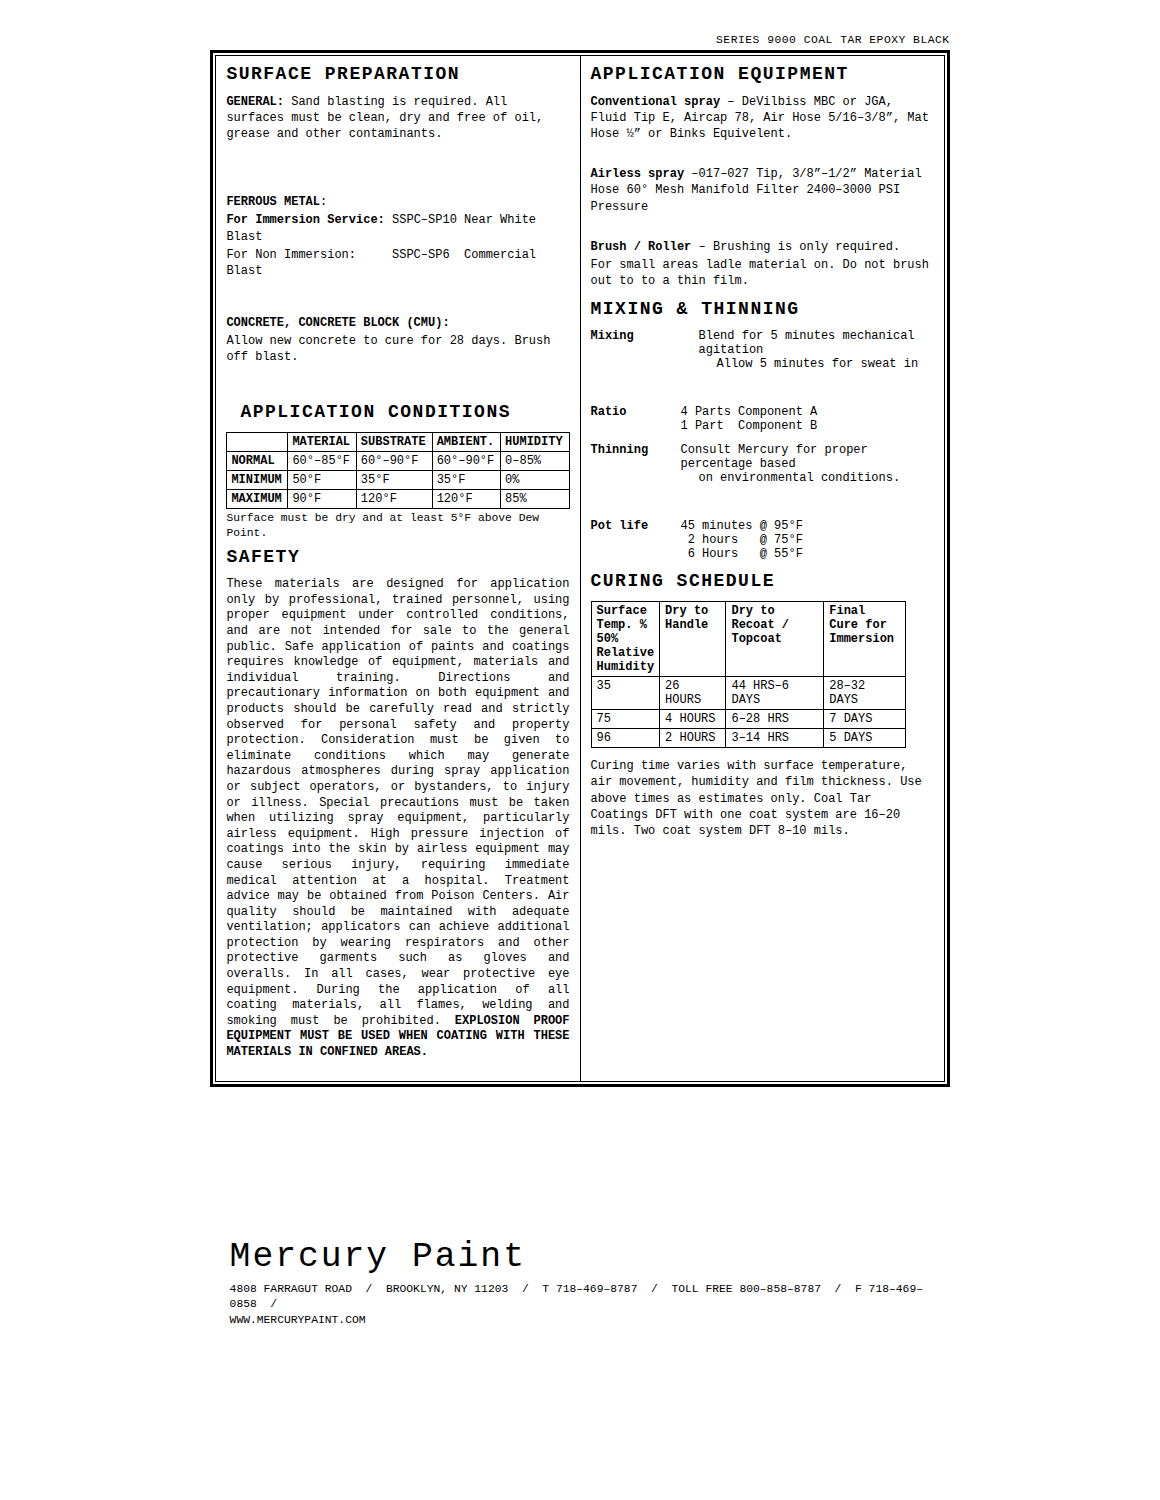SERIES 9000 COAL TAR EPOXY BLACK
| SURFACE PREPARATION GENERAL: Sand blasting is required. All surfaces must be clean, dry and free of oil, grease and other contaminants. FERROUS METAL : For Immersion Service: SSPC–SP10 Near White Blast For Non Immersion: SSPC–SP6 Commercial Blast CONCRETE, CONCRETE BLOCK (CMU): Allow new concrete to cure for 28 days. Brush off blast. APPLICATION CONDITIONS / / MATERIAL / SUBSTRATE / AMBIENT. / HUMIDITY / / --- / --- / --- / --- / --- / / NORMAL / 60°–85°F / 60°–90°F / 60°–90°F / 0–85% / / MINIMUM / 50°F / 35°F / 35°F / 0% / / MAXIMUM / 90°F / 120°F / 120°F / 85% / Surface must be dry and at least 5°F above Dew Point. SAFETY These materials are designed for application only by professional, trained personnel, using proper equipment under controlled conditions, and are not intended for sale to the general public. Safe application of paints and coatings requires knowledge of equipment, materials and individual training. Directions and precautionary information on both equipment and products should be carefully read and strictly observed for personal safety and property protection. Consideration must be given to eliminate conditions which may generate hazardous atmospheres during spray application or subject operators, or bystanders, to injury or illness. Special precautions must be taken when utilizing spray equipment, particularly airless equipment. High pressure injection of coatings into the skin by airless equipment may cause serious injury, requiring immediate medical attention at a hospital. Treatment advice may be obtained from Poison Centers. Air quality should be maintained with adequate ventilation; applicators can achieve additional protection by wearing respirators and other protective garments such as gloves and overalls. In all cases, wear protective eye equipment. During the application of all coating materials, all flames, welding and smoking must be prohibited. EXPLOSION PROOF EQUIPMENT MUST BE USED WHEN COATING WITH THESE MATERIALS IN CONFINED AREAS. | APPLICATION EQUIPMENT Conventional spray – DeVilbiss MBC or JGA, Fluid Tip E, Aircap 78, Air Hose 5/16–3/8”, Mat Hose ½” or Binks Equivelent. Airless spray –017–027 Tip, 3/8”–1/2” Material Hose 60° Mesh Manifold Filter 2400–3000 PSI Pressure Brush / Roller – Brushing is only required. For small areas ladle material on. Do not brush out to to a thin film. MIXING & THINNING / Mixing / Blend for 5 minutes mechanical agitation Allow 5 minutes for sweat in / / Ratio / 4 Parts Component A 1 Part Component B / / Thinning / Consult Mercury for proper percentage based on environmental conditions. / / Pot life / 45 minutes @ 95°F 2 hours @ 75°F 6 Hours @ 55°F / CURING SCHEDULE / Surface Temp. % 50% Relative Humidity / Dry to Handle / Dry to Recoat / Topcoat / Final Cure for Immersion / / --- / --- / --- / --- / / 35 / 26 HOURS / 44 HRS–6 DAYS / 28–32 DAYS / / 75 / 4 HOURS / 6–28 HRS / 7 DAYS / / 96 / 2 HOURS / 3–14 HRS / 5 DAYS / Curing time varies with surface temperature, air movement, humidity and film thickness. Use above times as estimates only. Coal Tar Coatings DFT with one coat system are 16–20 mils. Two coat system DFT 8–10 mils. |
Mercury Paint
4808 FARRAGUT ROAD / BROOKLYN, NY 11203 / T 718–469–8787 / TOLL FREE 800–858–8787 / F 718–469–0858 /
WWW.MERCURYPAINT.COM